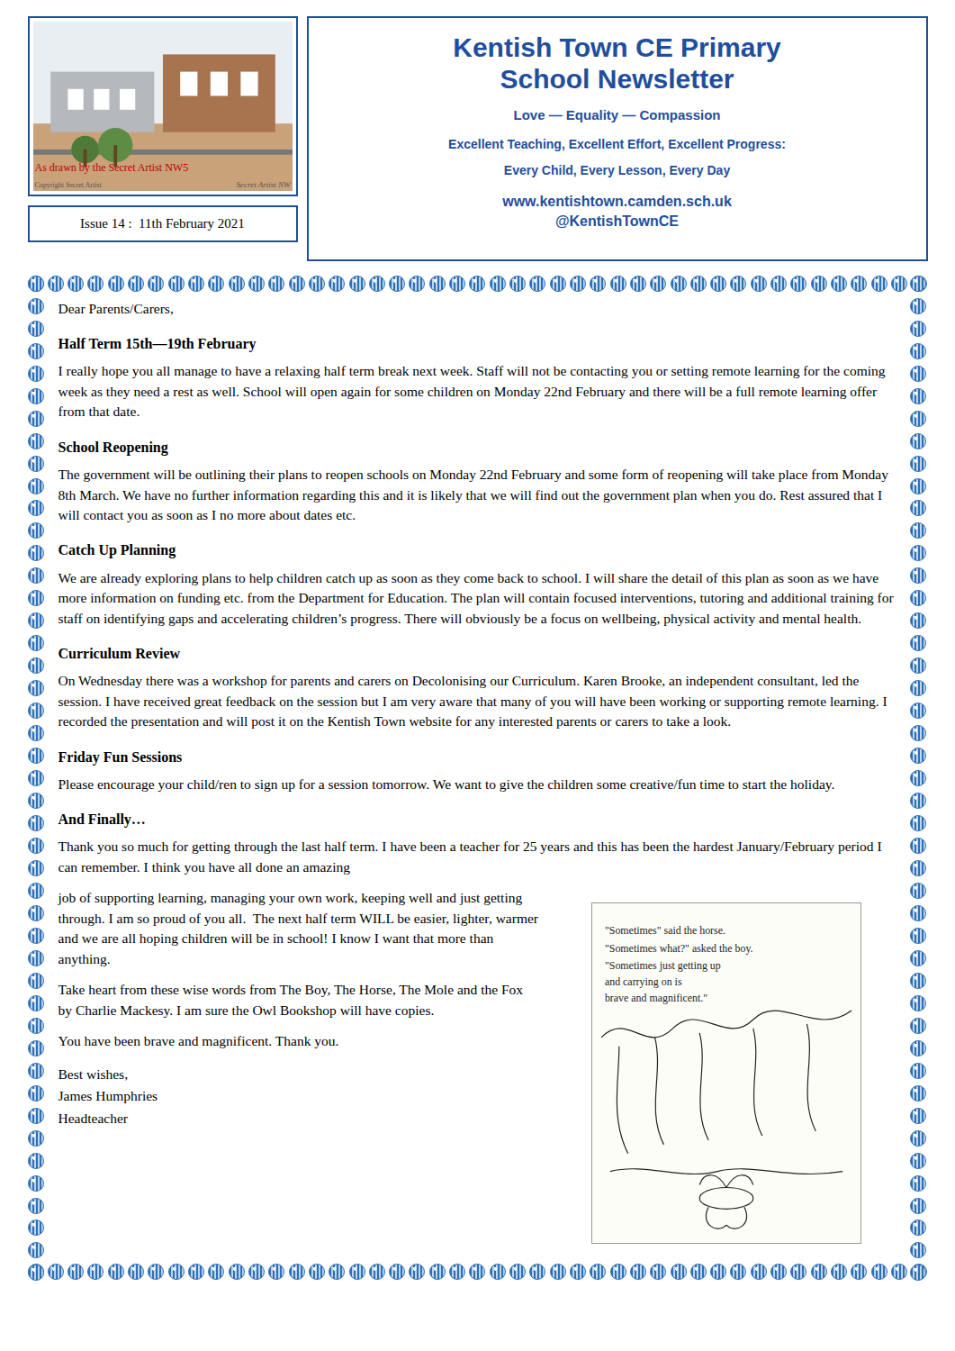As drawn by the Secret Artist NW5 Copyright Secret Artist Secret Artist NW
Issue 14 : 11th February 2021
Kentish Town CE Primary
School Newsletter
Love — Equality — Compassion
Excellent Teaching, Excellent Effort, Excellent Progress:
Every Child, Every Lesson, Every Day
www.kentishtown.camden.sch.uk
@KentishTownCE
Dear Parents/Carers,
Half Term 15th—19th February
I really hope you all manage to have a relaxing half term break next week. Staff will not be contacting you or setting remote learning for the coming week as they need a rest as well. School will open again for some children on Monday 22nd February and there will be a full remote learning offer from that date.
School Reopening
The government will be outlining their plans to reopen schools on Monday 22nd February and some form of reopening will take place from Monday 8th March. We have no further information regarding this and it is likely that we will find out the government plan when you do. Rest assured that I will contact you as soon as I no more about dates etc.
Catch Up Planning
We are already exploring plans to help children catch up as soon as they come back to school. I will share the detail of this plan as soon as we have more information on funding etc. from the Department for Education. The plan will contain focused interventions, tutoring and additional training for staff on identifying gaps and accelerating children’s progress. There will obviously be a focus on wellbeing, physical activity and mental health.
Curriculum Review
On Wednesday there was a workshop for parents and carers on Decolonising our Curriculum. Karen Brooke, an independent consultant, led the session. I have received great feedback on the session but I am very aware that many of you will have been working or supporting remote learning. I recorded the presentation and will post it on the Kentish Town website for any interested parents or carers to take a look.
Friday Fun Sessions
Please encourage your child/ren to sign up for a session tomorrow. We want to give the children some creative/fun time to start the holiday.
And Finally…
Thank you so much for getting through the last half term. I have been a teacher for 25 years and this has been the hardest January/February period I can remember. I think you have all done an amazing
job of supporting learning, managing your own work, keeping well and just getting through. I am so proud of you all. The next half term WILL be easier, lighter, warmer and we are all hoping children will be in school! I know I want that more than anything.
Take heart from these wise words from The Boy, The Horse, The Mole and the Fox by Charlie Mackesy. I am sure the Owl Bookshop will have copies.
You have been brave and magnificent. Thank you.
Best wishes,
James Humphries
Headteacher